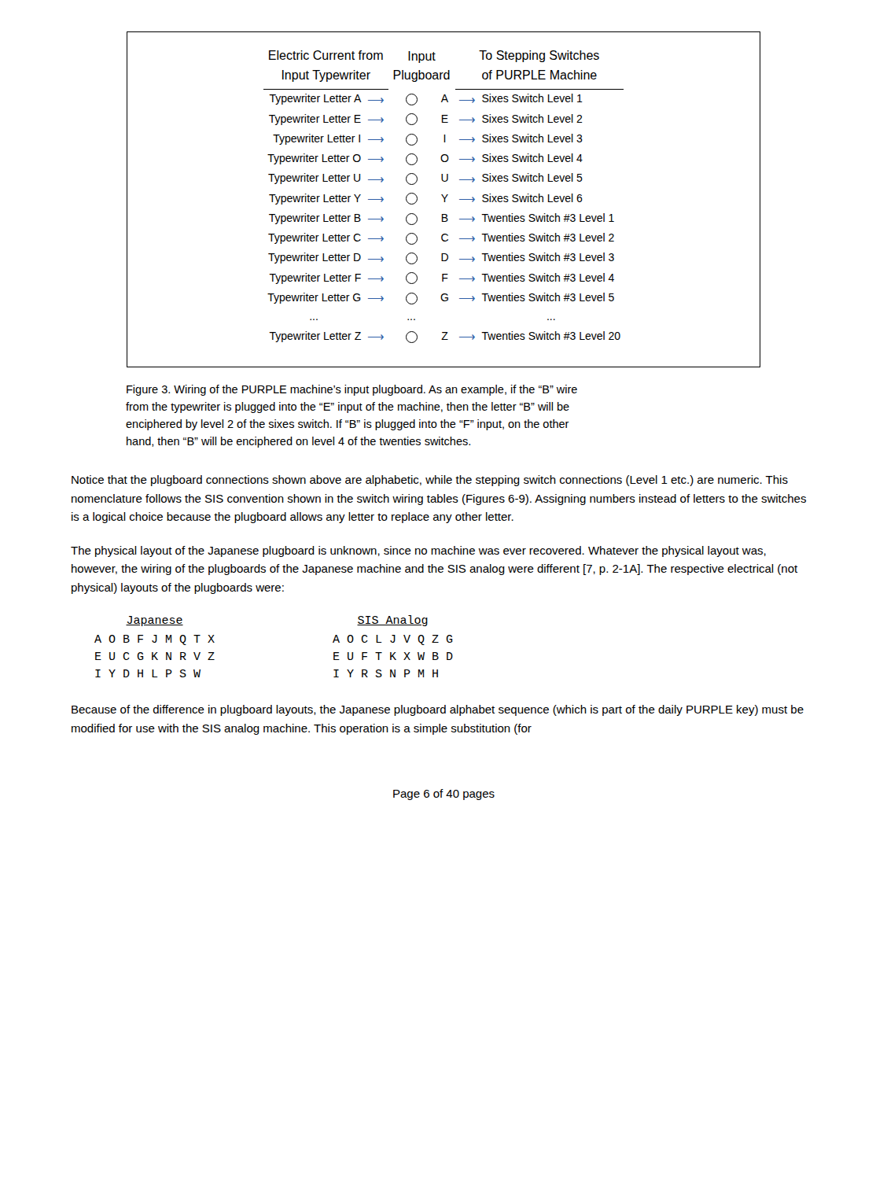| Electric Current from Input Typewriter | Input Plugboard | To Stepping Switches of PURPLE Machine |
| --- | --- | --- |
| Typewriter Letter A | ⟶ | | A | ⟶ | Sixes Switch Level 1 |
| Typewriter Letter E | ⟶ | | E | ⟶ | Sixes Switch Level 2 |
| Typewriter Letter I | ⟶ | | I | ⟶ | Sixes Switch Level 3 |
| Typewriter Letter O | ⟶ | | O | ⟶ | Sixes Switch Level 4 |
| Typewriter Letter U | ⟶ | | U | ⟶ | Sixes Switch Level 5 |
| Typewriter Letter Y | ⟶ | | Y | ⟶ | Sixes Switch Level 6 |
| Typewriter Letter B | ⟶ | | B | ⟶ | Twenties Switch #3 Level 1 |
| Typewriter Letter C | ⟶ | | C | ⟶ | Twenties Switch #3 Level 2 |
| Typewriter Letter D | ⟶ | | D | ⟶ | Twenties Switch #3 Level 3 |
| Typewriter Letter F | ⟶ | | F | ⟶ | Twenties Switch #3 Level 4 |
| Typewriter Letter G | ⟶ | | G | ⟶ | Twenties Switch #3 Level 5 |
| ... | | ... | | | ... |
| Typewriter Letter Z | ⟶ | | Z | ⟶ | Twenties Switch #3 Level 20 |
Figure 3. Wiring of the PURPLE machine’s input plugboard. As an example, if the “B” wire from the typewriter is plugged into the “E” input of the machine, then the letter “B” will be enciphered by level 2 of the sixes switch. If “B” is plugged into the “F” input, on the other hand, then “B” will be enciphered on level 4 of the twenties switches.
Notice that the plugboard connections shown above are alphabetic, while the stepping switch connections (Level 1 etc.) are numeric. This nomenclature follows the SIS convention shown in the switch wiring tables (Figures 6-9). Assigning numbers instead of letters to the switches is a logical choice because the plugboard allows any letter to replace any other letter.
The physical layout of the Japanese plugboard is unknown, since no machine was ever recovered. Whatever the physical layout was, however, the wiring of the plugboards of the Japanese machine and the SIS analog were different [7, p. 2-1A]. The respective electrical (not physical) layouts of the plugboards were:
| Japanese | | SIS Analog |
| A O B F J M Q T X E U C G K N R V Z I Y D H L P S W | | A O C L J V Q Z G E U F T K X W B D I Y R S N P M H |
Because of the difference in plugboard layouts, the Japanese plugboard alphabet sequence (which is part of the daily PURPLE key) must be modified for use with the SIS analog machine. This operation is a simple substitution (for
Page 6 of 40 pages